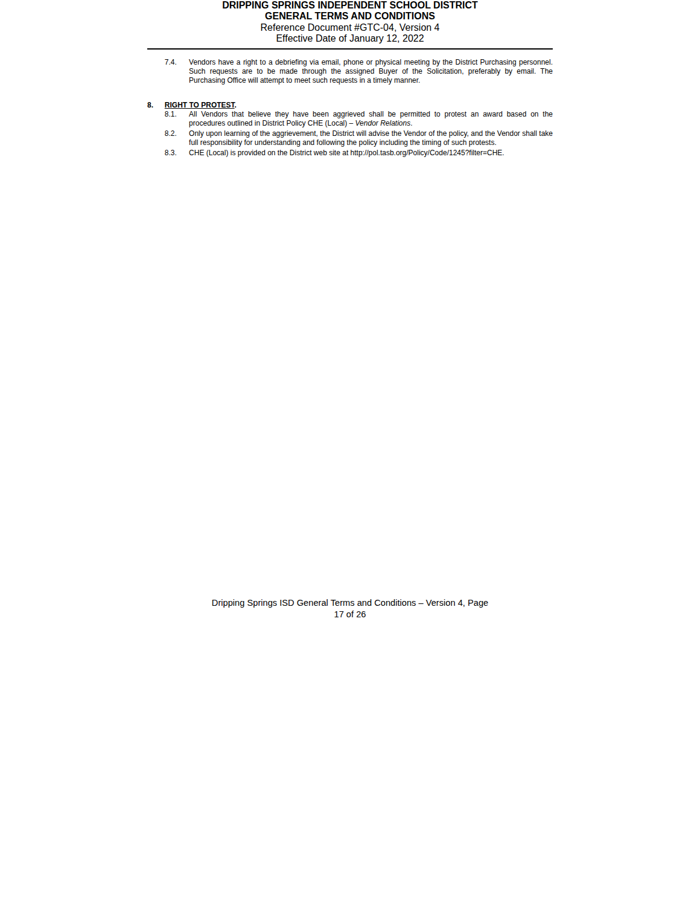DRIPPING SPRINGS INDEPENDENT SCHOOL DISTRICT
GENERAL TERMS AND CONDITIONS
Reference Document #GTC-04, Version 4
Effective Date of January 12, 2022
7.4.
Vendors have a right to a debriefing via email, phone or physical meeting by the District Purchasing personnel. Such requests are to be made through the assigned Buyer of the Solicitation, preferably by email. The Purchasing Office will attempt to meet such requests in a timely manner.
8.
RIGHT TO PROTEST.
8.1.
All Vendors that believe they have been aggrieved shall be permitted to protest an award based on the procedures outlined in District Policy CHE (Local) – Vendor Relations.
8.2.
Only upon learning of the aggrievement, the District will advise the Vendor of the policy, and the Vendor shall take full responsibility for understanding and following the policy including the timing of such protests.
8.3.
CHE (Local) is provided on the District web site at http://pol.tasb.org/Policy/Code/1245?filter=CHE.
Dripping Springs ISD General Terms and Conditions – Version 4, Page
17 of 26